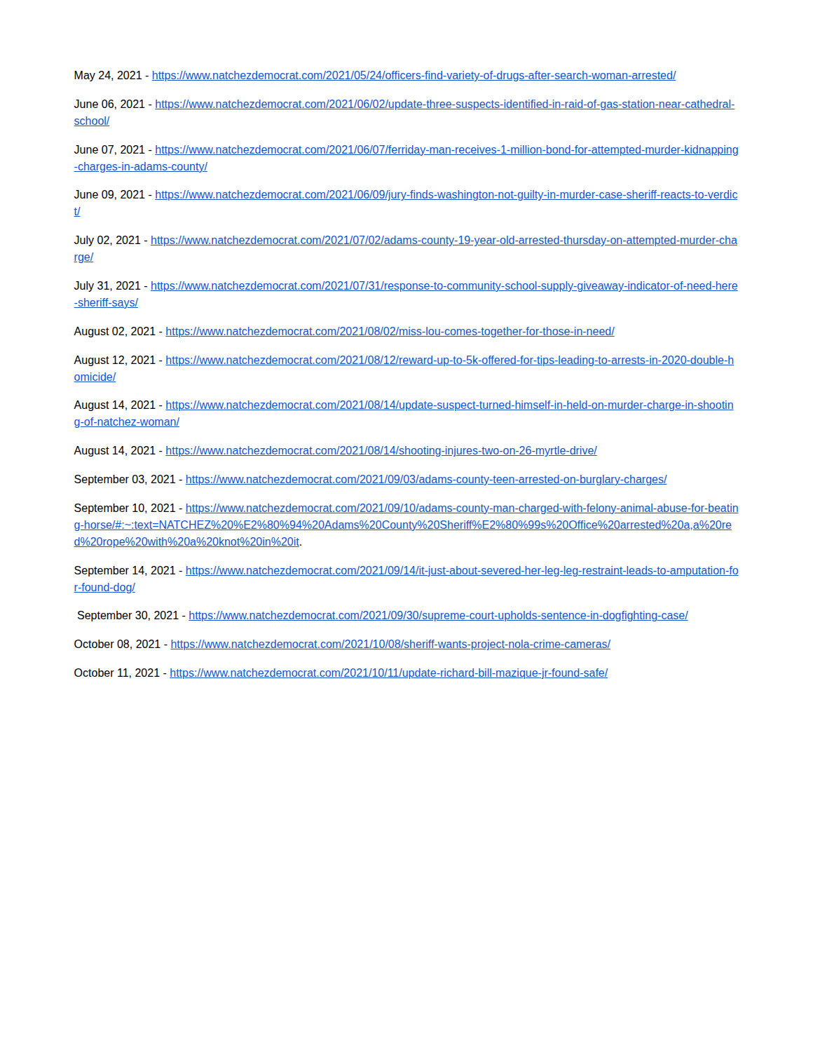May 24, 2021 - https://www.natchezdemocrat.com/2021/05/24/officers-find-variety-of-drugs-after-search-woman-arrested/
June 06, 2021 - https://www.natchezdemocrat.com/2021/06/02/update-three-suspects-identified-in-raid-of-gas-station-near-cathedral-school/
June 07, 2021 - https://www.natchezdemocrat.com/2021/06/07/ferriday-man-receives-1-million-bond-for-attempted-murder-kidnapping-charges-in-adams-county/
June 09, 2021 - https://www.natchezdemocrat.com/2021/06/09/jury-finds-washington-not-guilty-in-murder-case-sheriff-reacts-to-verdict/
July 02, 2021 - https://www.natchezdemocrat.com/2021/07/02/adams-county-19-year-old-arrested-thursday-on-attempted-murder-charge/
July 31, 2021 - https://www.natchezdemocrat.com/2021/07/31/response-to-community-school-supply-giveaway-indicator-of-need-here-sheriff-says/
August 02, 2021 - https://www.natchezdemocrat.com/2021/08/02/miss-lou-comes-together-for-those-in-need/
August 12, 2021 - https://www.natchezdemocrat.com/2021/08/12/reward-up-to-5k-offered-for-tips-leading-to-arrests-in-2020-double-homicide/
August 14, 2021 - https://www.natchezdemocrat.com/2021/08/14/update-suspect-turned-himself-in-held-on-murder-charge-in-shooting-of-natchez-woman/
August 14, 2021 - https://www.natchezdemocrat.com/2021/08/14/shooting-injures-two-on-26-myrtle-drive/
September 03, 2021 - https://www.natchezdemocrat.com/2021/09/03/adams-county-teen-arrested-on-burglary-charges/
September 10, 2021 - https://www.natchezdemocrat.com/2021/09/10/adams-county-man-charged-with-felony-animal-abuse-for-beating-horse/#:~:text=NATCHEZ%20%E2%80%94%20Adams%20County%20Sheriff%E2%80%99s%20Office%20arrested%20a,a%20red%20rope%20with%20a%20knot%20in%20it.
September 14, 2021 - https://www.natchezdemocrat.com/2021/09/14/it-just-about-severed-her-leg-leg-restraint-leads-to-amputation-for-found-dog/
September 30, 2021 - https://www.natchezdemocrat.com/2021/09/30/supreme-court-upholds-sentence-in-dogfighting-case/
October 08, 2021 - https://www.natchezdemocrat.com/2021/10/08/sheriff-wants-project-nola-crime-cameras/
October 11, 2021 - https://www.natchezdemocrat.com/2021/10/11/update-richard-bill-mazique-jr-found-safe/